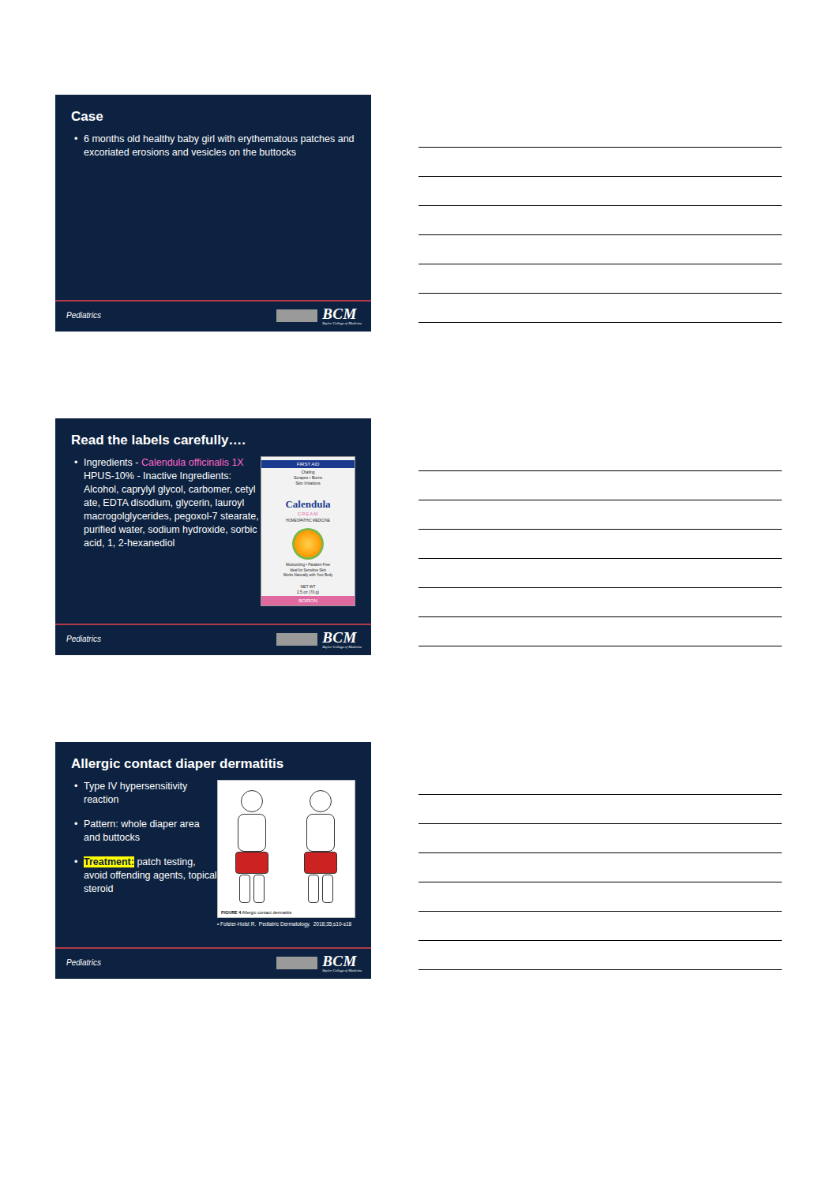Case
6 months old healthy baby girl with erythematous patches and excoriated erosions and vesicles on the buttocks
Pediatrics BCMBaylor College of Medicine
Read the labels carefully….
Ingredients - Calendula officinalis 1X HPUS-10% - Inactive Ingredients: Alcohol, caprylyl glycol, carbomer, cetyl ate, EDTA disodium, glycerin, lauroyl macrogolglycerides, pegoxol-7 stearate, purified water, sodium hydroxide, sorbic acid, 1, 2-hexanediol
FIRST AID
Chafing
Scrapes • Burns
Skin Irritations
Calendula
CREAM
HOMEOPATHIC MEDICINE
Moisturizing • Paraben-Free
Ideal for Sensitive Skin
Works Naturally with Your Body
NET WT
2.5 oz (70 g)
BOIRON
Pediatrics BCMBaylor College of Medicine
Allergic contact diaper dermatitis
Type IV hypersensitivity reaction
Pattern: whole diaper area and buttocks
Treatment: patch testing, avoid offending agents, topical steroid
FIGURE 4 Allergic contact dermatitis
• Folster-Holst R. Pediatric Dermatology. 2018;35;s10-s18
Pediatrics BCMBaylor College of Medicine